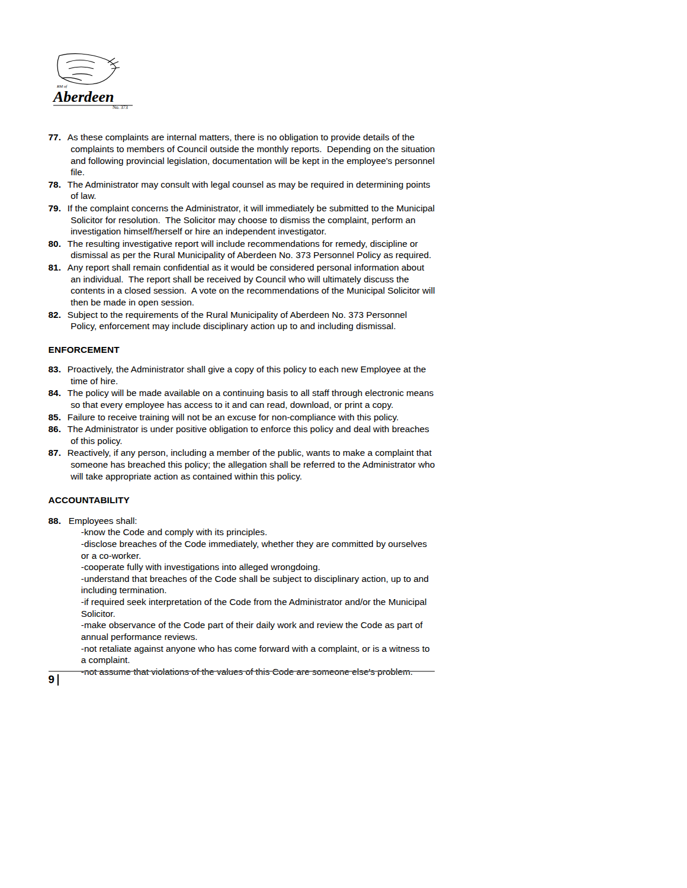RM of Aberdeen No. 373
77. As these complaints are internal matters, there is no obligation to provide details of the complaints to members of Council outside the monthly reports. Depending on the situation and following provincial legislation, documentation will be kept in the employee's personnel file.
78. The Administrator may consult with legal counsel as may be required in determining points of law.
79. If the complaint concerns the Administrator, it will immediately be submitted to the Municipal Solicitor for resolution. The Solicitor may choose to dismiss the complaint, perform an investigation himself/herself or hire an independent investigator.
80. The resulting investigative report will include recommendations for remedy, discipline or dismissal as per the Rural Municipality of Aberdeen No. 373 Personnel Policy as required.
81. Any report shall remain confidential as it would be considered personal information about an individual. The report shall be received by Council who will ultimately discuss the contents in a closed session. A vote on the recommendations of the Municipal Solicitor will then be made in open session.
82. Subject to the requirements of the Rural Municipality of Aberdeen No. 373 Personnel Policy, enforcement may include disciplinary action up to and including dismissal.
ENFORCEMENT
83. Proactively, the Administrator shall give a copy of this policy to each new Employee at the time of hire.
84. The policy will be made available on a continuing basis to all staff through electronic means so that every employee has access to it and can read, download, or print a copy.
85. Failure to receive training will not be an excuse for non-compliance with this policy.
86. The Administrator is under positive obligation to enforce this policy and deal with breaches of this policy.
87. Reactively, if any person, including a member of the public, wants to make a complaint that someone has breached this policy; the allegation shall be referred to the Administrator who will take appropriate action as contained within this policy.
ACCOUNTABILITY
88. Employees shall:
-know the Code and comply with its principles.
-disclose breaches of the Code immediately, whether they are committed by ourselves or a co-worker.
-cooperate fully with investigations into alleged wrongdoing.
-understand that breaches of the Code shall be subject to disciplinary action, up to and including termination.
-if required seek interpretation of the Code from the Administrator and/or the Municipal Solicitor.
-make observance of the Code part of their daily work and review the Code as part of annual performance reviews.
-not retaliate against anyone who has come forward with a complaint, or is a witness to a complaint.
-not assume that violations of the values of this Code are someone else's problem.
9